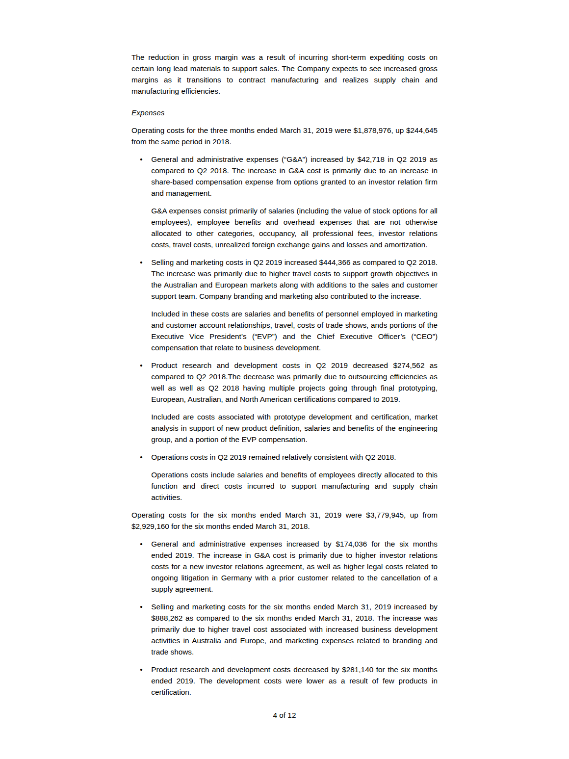The reduction in gross margin was a result of incurring short-term expediting costs on certain long lead materials to support sales. The Company expects to see increased gross margins as it transitions to contract manufacturing and realizes supply chain and manufacturing efficiencies.
Expenses
Operating costs for the three months ended March 31, 2019 were $1,878,976, up $244,645 from the same period in 2018.
General and administrative expenses (“G&A”) increased by $42,718 in Q2 2019 as compared to Q2 2018. The increase in G&A cost is primarily due to an increase in share-based compensation expense from options granted to an investor relation firm and management.
G&A expenses consist primarily of salaries (including the value of stock options for all employees), employee benefits and overhead expenses that are not otherwise allocated to other categories, occupancy, all professional fees, investor relations costs, travel costs, unrealized foreign exchange gains and losses and amortization.
Selling and marketing costs in Q2 2019 increased $444,366 as compared to Q2 2018. The increase was primarily due to higher travel costs to support growth objectives in the Australian and European markets along with additions to the sales and customer support team. Company branding and marketing also contributed to the increase.
Included in these costs are salaries and benefits of personnel employed in marketing and customer account relationships, travel, costs of trade shows, ands portions of the Executive Vice President’s (“EVP”) and the Chief Executive Officer’s (“CEO”) compensation that relate to business development.
Product research and development costs in Q2 2019 decreased $274,562 as compared to Q2 2018.The decrease was primarily due to outsourcing efficiencies as well as well as Q2 2018 having multiple projects going through final prototyping, European, Australian, and North American certifications compared to 2019.
Included are costs associated with prototype development and certification, market analysis in support of new product definition, salaries and benefits of the engineering group, and a portion of the EVP compensation.
Operations costs in Q2 2019 remained relatively consistent with Q2 2018.
Operations costs include salaries and benefits of employees directly allocated to this function and direct costs incurred to support manufacturing and supply chain activities.
Operating costs for the six months ended March 31, 2019 were $3,779,945, up from $2,929,160 for the six months ended March 31, 2018.
General and administrative expenses increased by $174,036 for the six months ended 2019. The increase in G&A cost is primarily due to higher investor relations costs for a new investor relations agreement, as well as higher legal costs related to ongoing litigation in Germany with a prior customer related to the cancellation of a supply agreement.
Selling and marketing costs for the six months ended March 31, 2019 increased by $888,262 as compared to the six months ended March 31, 2018. The increase was primarily due to higher travel cost associated with increased business development activities in Australia and Europe, and marketing expenses related to branding and trade shows.
Product research and development costs decreased by $281,140 for the six months ended 2019. The development costs were lower as a result of few products in certification.
4 of 12